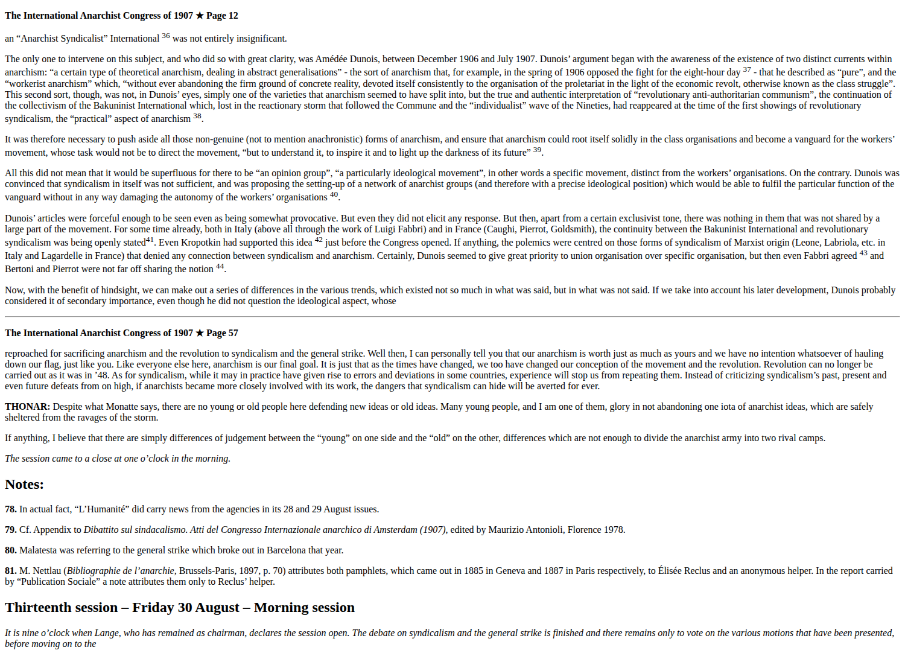The International Anarchist Congress of 1907 ★ Page 12
an “Anarchist Syndicalist” International 36 was not entirely insignificant.
The only one to intervene on this subject, and who did so with great clarity, was Amédée Dunois, between December 1906 and July 1907. Dunois’ argument began with the awareness of the existence of two distinct currents within anarchism: “a certain type of theoretical anarchism, dealing in abstract generalisations” - the sort of anarchism that, for example, in the spring of 1906 opposed the fight for the eight-hour day 37 - that he described as “pure”, and the “workerist anarchism” which, “without ever abandoning the firm ground of concrete reality, devoted itself consistently to the organisation of the proletariat in the light of the economic revolt, otherwise known as the class struggle”. This second sort, though, was not, in Dunois’ eyes, simply one of the varieties that anarchism seemed to have split into, but the true and authentic interpretation of “revolutionary anti-authoritarian communism”, the continuation of the collectivism of the Bakuninist International which, lost in the reactionary storm that followed the Commune and the “individualist” wave of the Nineties, had reappeared at the time of the first showings of revolutionary syndicalism, the “practical” aspect of anarchism 38.
It was therefore necessary to push aside all those non-genuine (not to mention anachronistic) forms of anarchism, and ensure that anarchism could root itself solidly in the class organisations and become a vanguard for the workers’ movement, whose task would not be to direct the movement, “but to understand it, to inspire it and to light up the darkness of its future” 39.
All this did not mean that it would be superfluous for there to be “an opinion group”, “a particularly ideological movement”, in other words a specific movement, distinct from the workers’ organisations. On the contrary. Dunois was convinced that syndicalism in itself was not sufficient, and was proposing the setting-up of a network of anarchist groups (and therefore with a precise ideological position) which would be able to fulfil the particular function of the vanguard without in any way damaging the autonomy of the workers’ organisations 40.
Dunois’ articles were forceful enough to be seen even as being somewhat provocative. But even they did not elicit any response. But then, apart from a certain exclusivist tone, there was nothing in them that was not shared by a large part of the movement. For some time already, both in Italy (above all through the work of Luigi Fabbri) and in France (Caughi, Pierrot, Goldsmith), the continuity between the Bakuninist International and revolutionary syndicalism was being openly stated41. Even Kropotkin had supported this idea 42 just before the Congress opened. If anything, the polemics were centred on those forms of syndicalism of Marxist origin (Leone, Labriola, etc. in Italy and Lagardelle in France) that denied any connection between syndicalism and anarchism. Certainly, Dunois seemed to give great priority to union organisation over specific organisation, but then even Fabbri agreed 43 and Bertoni and Pierrot were not far off sharing the notion 44.
Now, with the benefit of hindsight, we can make out a series of differences in the various trends, which existed not so much in what was said, but in what was not said. If we take into account his later development, Dunois probably considered it of secondary importance, even though he did not question the ideological aspect, whose
The International Anarchist Congress of 1907 ★ Page 57
reproached for sacrificing anarchism and the revolution to syndicalism and the general strike. Well then, I can personally tell you that our anarchism is worth just as much as yours and we have no intention whatsoever of hauling down our flag, just like you. Like everyone else here, anarchism is our final goal. It is just that as the times have changed, we too have changed our conception of the movement and the revolution. Revolution can no longer be carried out as it was in ’48. As for syndicalism, while it may in practice have given rise to errors and deviations in some countries, experience will stop us from repeating them. Instead of criticizing syndicalism’s past, present and even future defeats from on high, if anarchists became more closely involved with its work, the dangers that syndicalism can hide will be averted for ever.
THONAR: Despite what Monatte says, there are no young or old people here defending new ideas or old ideas. Many young people, and I am one of them, glory in not abandoning one iota of anarchist ideas, which are safely sheltered from the ravages of the storm.
If anything, I believe that there are simply differences of judgement between the “young” on one side and the “old” on the other, differences which are not enough to divide the anarchist army into two rival camps.
The session came to a close at one o’clock in the morning.
Notes:
78. In actual fact, “L’Humanité” did carry news from the agencies in its 28 and 29 August issues.
79. Cf. Appendix to Dibattito sul sindacalismo. Atti del Congresso Internazionale anarchico di Amsterdam (1907), edited by Maurizio Antonioli, Florence 1978.
80. Malatesta was referring to the general strike which broke out in Barcelona that year.
81. M. Nettlau (Bibliographie de l’anarchie, Brussels-Paris, 1897, p. 70) attributes both pamphlets, which came out in 1885 in Geneva and 1887 in Paris respectively, to Élisée Reclus and an anonymous helper. In the report carried by “Publication Sociale” a note attributes them only to Reclus’ helper.
Thirteenth session – Friday 30 August – Morning session
It is nine o’clock when Lange, who has remained as chairman, declares the session open. The debate on syndicalism and the general strike is finished and there remains only to vote on the various motions that have been presented, before moving on to the